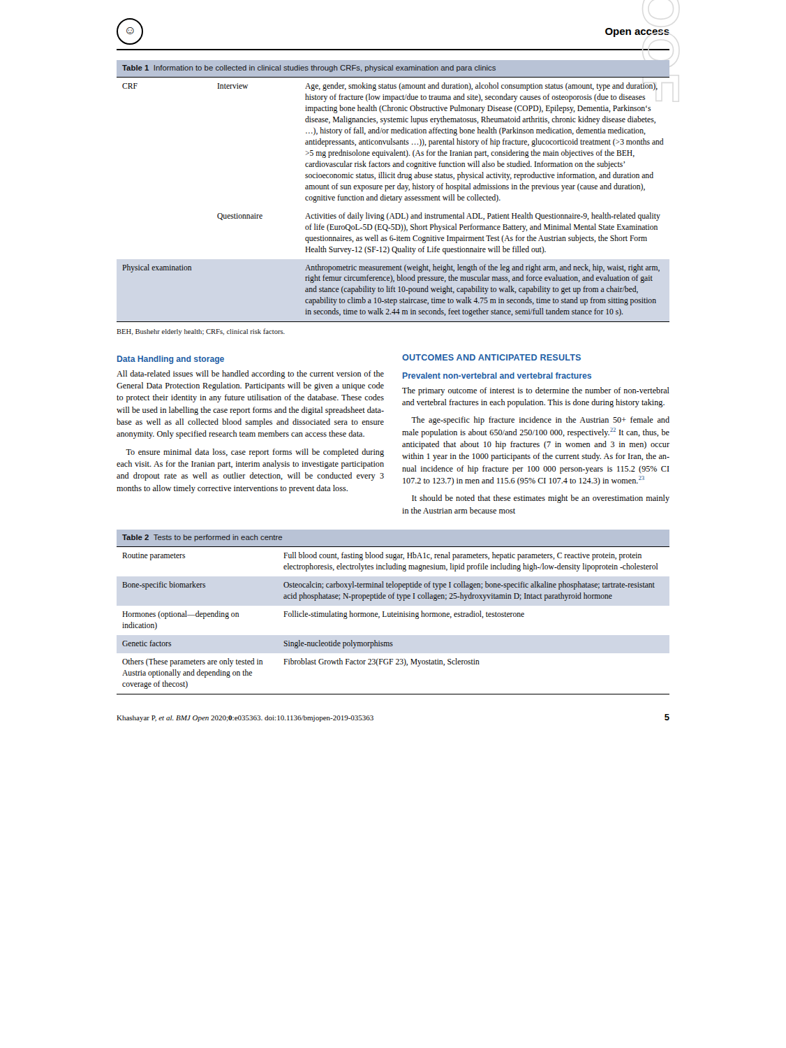AUTHOR PROOF
☺
Open access
Table 1 Information to be collected in clinical studies through CRFs, physical examination and para clinics
| CRF | Interview | Age, gender, smoking status (amount and duration), alcohol consumption status (amount, type and duration), history of fracture (low impact/due to trauma and site), secondary causes of osteoporosis (due to diseases impacting bone health (Chronic Obstructive Pulmonary Disease (COPD), Epilepsy, Dementia, Parkinson‘s disease, Malignancies, systemic lupus erythematosus, Rheumatoid arthritis, chronic kidney disease diabetes, …), history of fall, and/or medication affecting bone health (Parkinson medication, dementia medication, antidepressants, anticonvulsants …)), parental history of hip fracture, glucocorticoid treatment (>3 months and >5 mg prednisolone equivalent). (As for the Iranian part, considering the main objectives of the BEH, cardiovascular risk factors and cognitive function will also be studied. Information on the subjects’ socioeconomic status, illicit drug abuse status, physical activity, reproductive information, and duration and amount of sun exposure per day, history of hospital admissions in the previous year (cause and duration), cognitive function and dietary assessment will be collected). |
| | Questionnaire | Activities of daily living (ADL) and instrumental ADL, Patient Health Questionnaire-9, health-related quality of life (EuroQoL-5D (EQ-5D)), Short Physical Performance Battery, and Minimal Mental State Examination questionnaires, as well as 6-item Cognitive Impairment Test (As for the Austrian subjects, the Short Form Health Survey-12 (SF-12) Quality of Life questionnaire will be filled out). |
| Physical examination | Anthropometric measurement (weight, height, length of the leg and right arm, and neck, hip, waist, right arm, right femur circumference), blood pressure, the muscular mass, and force evaluation, and evaluation of gait and stance (capability to lift 10-pound weight, capability to walk, capability to get up from a chair/bed, capability to climb a 10-step staircase, time to walk 4.75 m in seconds, time to stand up from sitting position in seconds, time to walk 2.44 m in seconds, feet together stance, semi/full tandem stance for 10 s). |
BEH, Bushehr elderly health; CRFs, clinical risk factors.
Data Handling and storage
All data-related issues will be handled according to the current version of the General Data Protection Regulation. Participants will be given a unique code to protect their identity in any future utilisation of the database. These codes will be used in labelling the case report forms and the digital spreadsheet database as well as all collected blood samples and dissociated sera to ensure anonymity. Only specified research team members can access these data.
To ensure minimal data loss, case report forms will be completed during each visit. As for the Iranian part, interim analysis to investigate participation and dropout rate as well as outlier detection, will be conducted every 3 months to allow timely corrective interventions to prevent data loss.
Outcomes and anticipated results
Prevalent non-vertebral and vertebral fractures
The primary outcome of interest is to determine the number of non-vertebral and vertebral fractures in each population. This is done during history taking.
The age-specific hip fracture incidence in the Austrian 50+ female and male population is about 650/and 250/100 000, respectively.22 It can, thus, be anticipated that about 10 hip fractures (7 in women and 3 in men) occur within 1 year in the 1000 participants of the current study. As for Iran, the annual incidence of hip fracture per 100 000 person-years is 115.2 (95% CI 107.2 to 123.7) in men and 115.6 (95% CI 107.4 to 124.3) in women.23
It should be noted that these estimates might be an overestimation mainly in the Austrian arm because most
Table 2 Tests to be performed in each centre
| Routine parameters | Full blood count, fasting blood sugar, HbA1c, renal parameters, hepatic parameters, C reactive protein, protein electrophoresis, electrolytes including magnesium, lipid profile including high-/low-density lipoprotein -cholesterol |
| Bone-specific biomarkers | Osteocalcin; carboxyl-terminal telopeptide of type I collagen; bone-specific alkaline phosphatase; tartrate-resistant acid phosphatase; N-propeptide of type I collagen; 25-hydroxyvitamin D; Intact parathyroid hormone |
| Hormones (optional—depending on indication) | Follicle-stimulating hormone, Luteinising hormone, estradiol, testosterone |
| Genetic factors | Single-nucleotide polymorphisms |
| Others (These parameters are only tested in Austria optionally and depending on the coverage of thecost) | Fibroblast Growth Factor 23(FGF 23), Myostatin, Sclerostin |
Khashayar P, et al. BMJ Open 2020;0:e035363. doi:10.1136/bmjopen-2019-035363
5